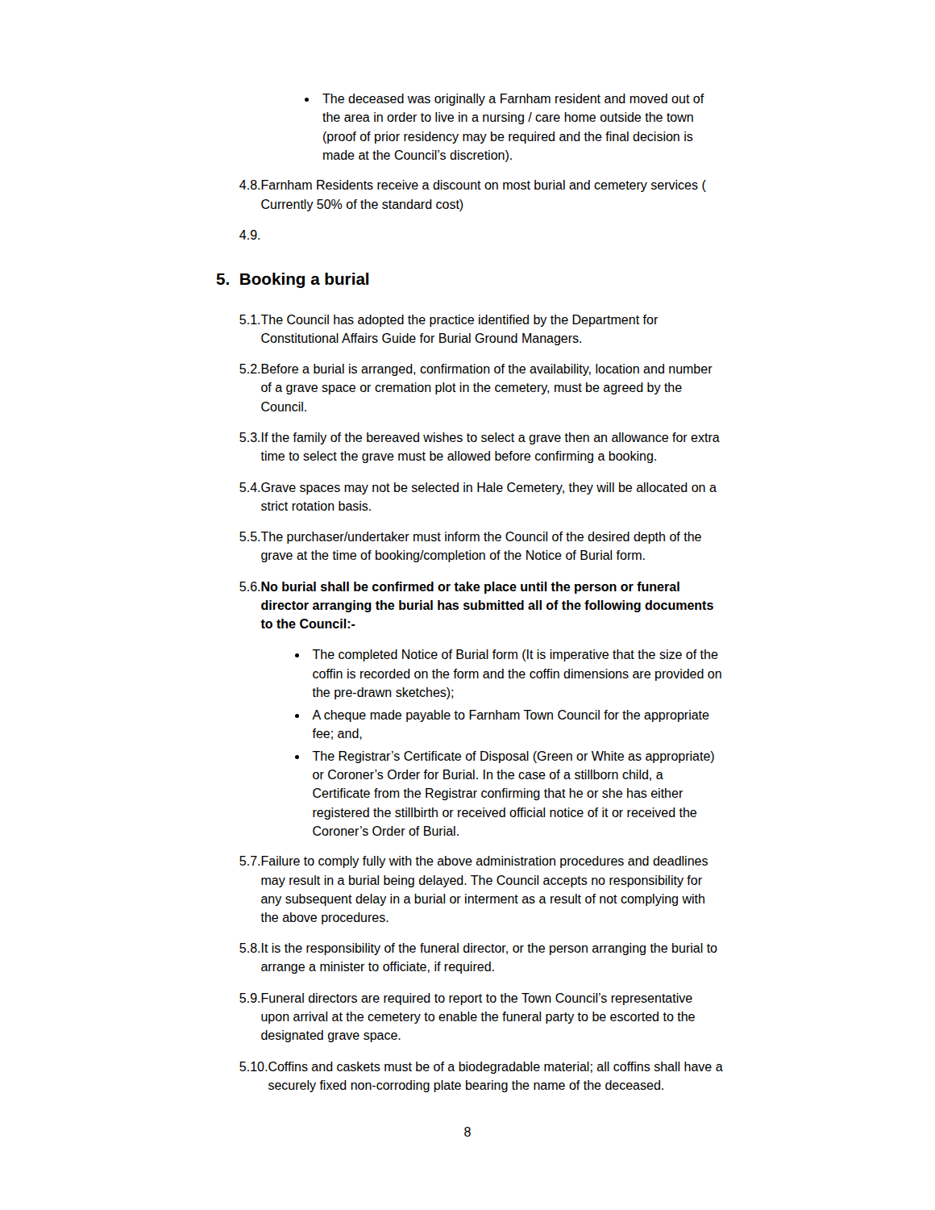The deceased was originally a Farnham resident and moved out of the area in order to live in a nursing / care home outside the town (proof of prior residency may be required and the final decision is made at the Council’s discretion).
4.8.
Farnham Residents receive a discount on most burial and cemetery services ( Currently 50% of the standard cost)
4.9.
5. Booking a burial
5.1.
The Council has adopted the practice identified by the Department for Constitutional Affairs Guide for Burial Ground Managers.
5.2.
Before a burial is arranged, confirmation of the availability, location and number of a grave space or cremation plot in the cemetery, must be agreed by the Council.
5.3.
If the family of the bereaved wishes to select a grave then an allowance for extra time to select the grave must be allowed before confirming a booking.
5.4.
Grave spaces may not be selected in Hale Cemetery, they will be allocated on a strict rotation basis.
5.5.
The purchaser/undertaker must inform the Council of the desired depth of the grave at the time of booking/completion of the Notice of Burial form.
5.6.
No burial shall be confirmed or take place until the person or funeral director arranging the burial has submitted all of the following documents to the Council:-
The completed Notice of Burial form (It is imperative that the size of the coffin is recorded on the form and the coffin dimensions are provided on the pre-drawn sketches);
A cheque made payable to Farnham Town Council for the appropriate fee; and,
The Registrar’s Certificate of Disposal (Green or White as appropriate) or Coroner’s Order for Burial. In the case of a stillborn child, a Certificate from the Registrar confirming that he or she has either registered the stillbirth or received official notice of it or received the Coroner’s Order of Burial.
5.7.
Failure to comply fully with the above administration procedures and deadlines may result in a burial being delayed. The Council accepts no responsibility for any subsequent delay in a burial or interment as a result of not complying with the above procedures.
5.8.
It is the responsibility of the funeral director, or the person arranging the burial to arrange a minister to officiate, if required.
5.9.
Funeral directors are required to report to the Town Council’s representative upon arrival at the cemetery to enable the funeral party to be escorted to the designated grave space.
5.10.
Coffins and caskets must be of a biodegradable material; all coffins shall have a securely fixed non-corroding plate bearing the name of the deceased.
8